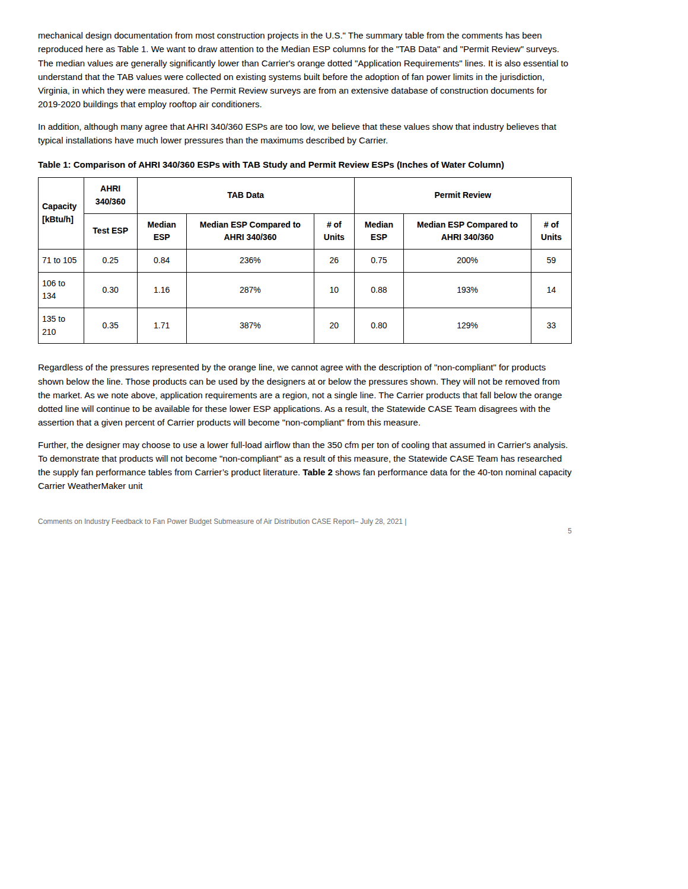mechanical design documentation from most construction projects in the U.S." The summary table from the comments has been reproduced here as Table 1. We want to draw attention to the Median ESP columns for the "TAB Data" and "Permit Review" surveys. The median values are generally significantly lower than Carrier's orange dotted "Application Requirements" lines. It is also essential to understand that the TAB values were collected on existing systems built before the adoption of fan power limits in the jurisdiction, Virginia, in which they were measured. The Permit Review surveys are from an extensive database of construction documents for 2019-2020 buildings that employ rooftop air conditioners.
In addition, although many agree that AHRI 340/360 ESPs are too low, we believe that these values show that industry believes that typical installations have much lower pressures than the maximums described by Carrier.
Table 1: Comparison of AHRI 340/360 ESPs with TAB Study and Permit Review ESPs (Inches of Water Column)
| Capacity [kBtu/h] | AHRI 340/360 | TAB Data | Permit Review |
| --- | --- | --- | --- |
| Test ESP | Median ESP | Median ESP Compared to AHRI 340/360 | # of Units | Median ESP | Median ESP Compared to AHRI 340/360 | # of Units |
| 71 to 105 | 0.25 | 0.84 | 236% | 26 | 0.75 | 200% | 59 |
| 106 to 134 | 0.30 | 1.16 | 287% | 10 | 0.88 | 193% | 14 |
| 135 to 210 | 0.35 | 1.71 | 387% | 20 | 0.80 | 129% | 33 |
Regardless of the pressures represented by the orange line, we cannot agree with the description of "non-compliant" for products shown below the line. Those products can be used by the designers at or below the pressures shown. They will not be removed from the market. As we note above, application requirements are a region, not a single line. The Carrier products that fall below the orange dotted line will continue to be available for these lower ESP applications. As a result, the Statewide CASE Team disagrees with the assertion that a given percent of Carrier products will become "non-compliant" from this measure.
Further, the designer may choose to use a lower full-load airflow than the 350 cfm per ton of cooling that assumed in Carrier's analysis. To demonstrate that products will not become "non-compliant" as a result of this measure, the Statewide CASE Team has researched the supply fan performance tables from Carrier’s product literature. Table 2 shows fan performance data for the 40-ton nominal capacity Carrier WeatherMaker unit
Comments on Industry Feedback to Fan Power Budget Submeasure of Air Distribution CASE Report– July 28, 2021 |
5